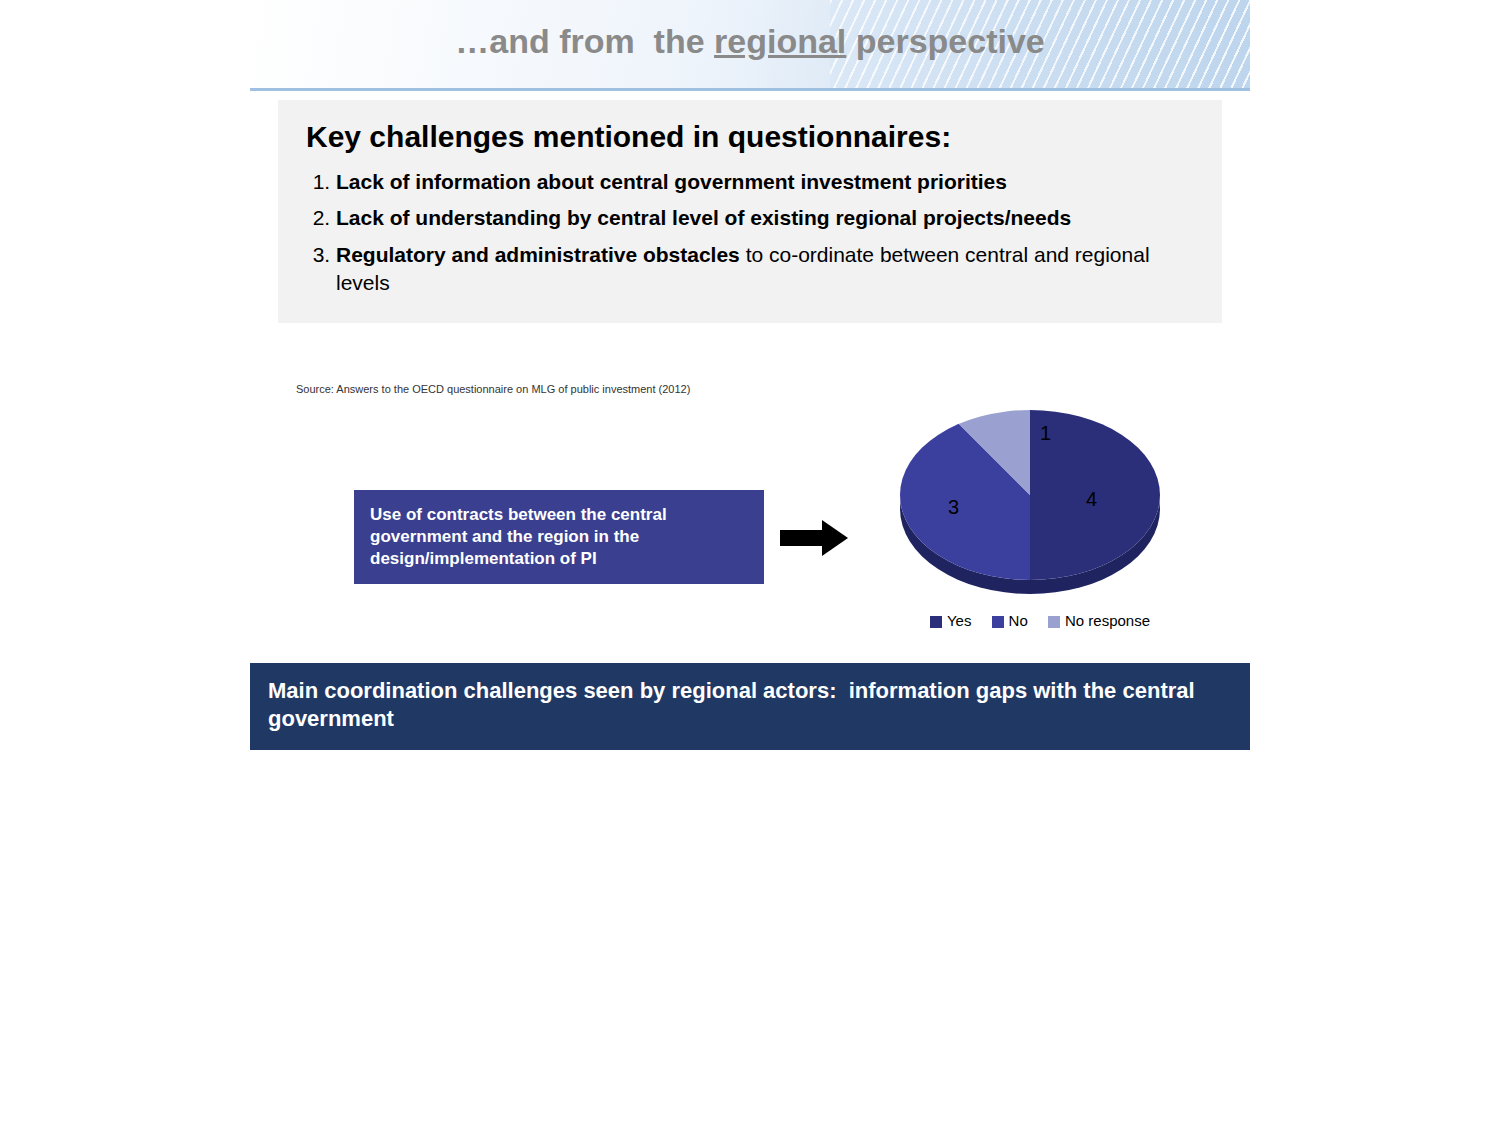…and from the regional perspective
Key challenges mentioned in questionnaires:
Lack of information about central government investment priorities
Lack of understanding by central level of existing regional projects/needs
Regulatory and administrative obstacles to co-ordinate between central and regional levels
Source: Answers to the OECD questionnaire on MLG of public investment (2012)
Use of contracts between the central government and the region in the design/implementation of PI
4
3
1
Yes No No response
Main coordination challenges seen by regional actors: information gaps with the central government